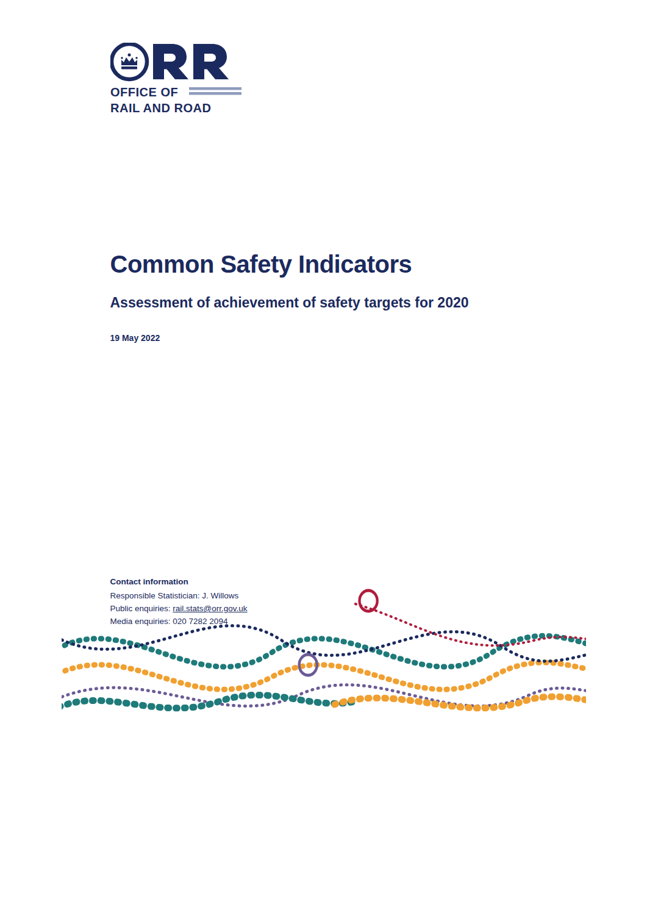OFFICE OF RAIL AND ROAD
Common Safety Indicators
Assessment of achievement of safety targets for 2020
19 May 2022
Contact information Responsible Statistician: J. Willows
Public enquiries: rail.stats@orr.gov.uk
Media enquiries: 020 7282 2094